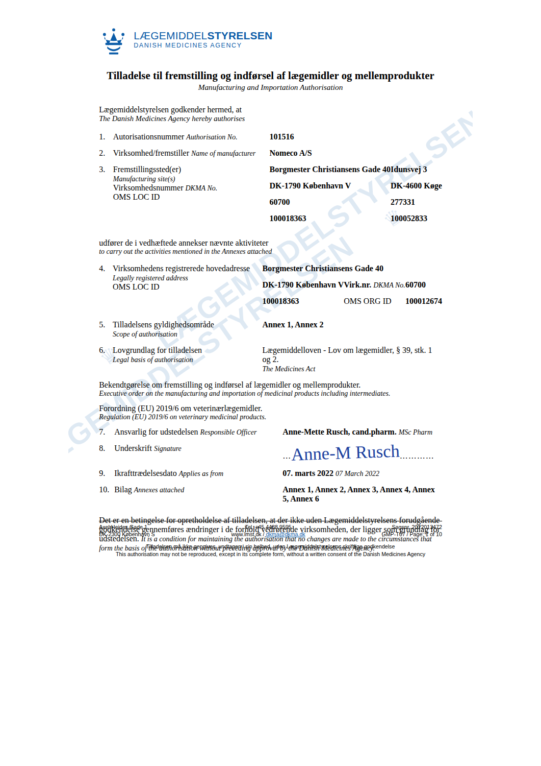LÆGEMIDDELSTYRELSEN
LÆGEMIDDELSTYRELSEN
♛
♛
LÆGEMIDDEL STYRELSEN
DANISH MEDICINES AGENCY
Tilladelse til fremstilling og indførsel af lægemidler og mellemprodukter
Manufacturing and Importation Authorisation
Lægemiddelstyrelsen godkender hermed, at
The Danish Medicines Agency hereby authorises
| 1. | Autorisationsnummer Authorisation No. | 101516 |
| 2. | Virksomhed/fremstiller Name of manufacturer | Nomeco A/S |
| 3. | Fremstillingssted(er) Manufacturing site(s) Virksomhedsnummer DKMA No. OMS LOC ID | / Borgmester Christiansens Gade 40 / Idunsvej 3 / / DK-1790 København V / DK-4600 Køge / / 60700 / 277331 / / 100018363 / 100052833 / |
udfører de i vedhæftede annekser nævnte aktiviteter
to carry out the activities mentioned in the Annexes attached
| 4. | Virksomhedens registrerede hovedadresse Legally registered address OMS LOC ID | / Borgmester Christiansens Gade 40 / / DK-1790 København V / Virk.nr. DKMA No. / 60700 / / 100018363 / OMS ORG ID / 100012674 / |
| 5. | Tilladelsens gyldighedsområde Scope of authorisation | Annex 1, Annex 2 |
| 6. | Lovgrundlag for tilladelsen Legal basis of authorisation | Lægemiddelloven - Lov om lægemidler, § 39, stk. 1 og 2. The Medicines Act |
Bekendtgørelse om fremstilling og indførsel af lægemidler og mellemprodukter.
Executive order on the manufacturing and importation of medicinal products including intermediates.
Forordning (EU) 2019/6 om veterinærlægemidler.
Regulation (EU) 2019/6 on veterinary medicinal products.
| 7. | Ansvarlig for udstedelsen Responsible Officer | Anne-Mette Rusch, cand.pharm. MSc Pharm |
| 8. | Underskrift Signature | … Anne-M Rusch ………… |
| 9. | Ikrafttrædelsesdato Applies as from | 07. marts 2022 07 March 2022 |
| 10. | Bilag Annexes attached | Annex 1, Annex 2, Annex 3, Annex 4, Annex 5, Annex 6 |
Det er en betingelse for opretholdelse af tilladelsen, at der ikke uden Lægemiddelstyrelsens forudgående godkendelse gennemføres ændringer i de forhold vedrørende virksomheden, der ligger som grundlag for udstedelsen. It is a condition for maintaining the authorisation that no changes are made to the circumstances that form the basis of the authorisation without preceding approval by the Danish Medicines Agency.
Axel Heides Gade 1
DK-2300 København S
Tel. +45 4488 9595
www.lmst.dk / dkma@dkma.dk
Sagsnr. 2022013472
GMP-T07 / Page: 1 of 10
Tilladelsen må ikke gengives, undtagen i sin helhed, uden Lægemiddelstyrelsens skriftlige godkendelse
This authorisation may not be reproduced, except in its complete form, without a written consent of the Danish Medicines Agency